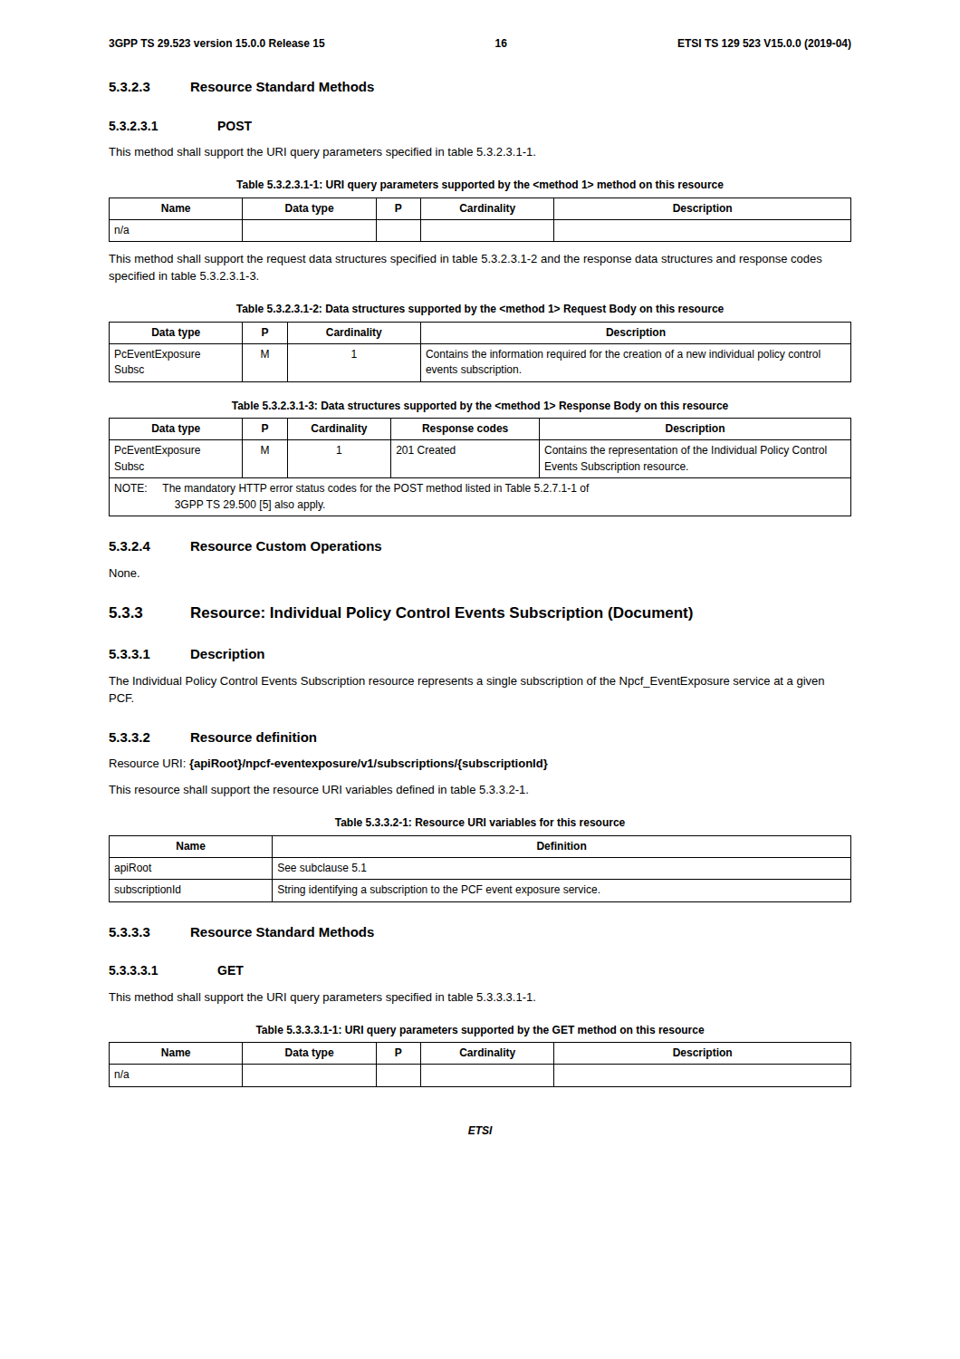3GPP TS 29.523 version 15.0.0 Release 15 16 ETSI TS 129 523 V15.0.0 (2019-04)
5.3.2.3 Resource Standard Methods
5.3.2.3.1 POST
This method shall support the URI query parameters specified in table 5.3.2.3.1-1.
Table 5.3.2.3.1-1: URI query parameters supported by the <method 1> method on this resource
| Name | Data type | P | Cardinality | Description |
| --- | --- | --- | --- | --- |
| n/a | | | | |
This method shall support the request data structures specified in table 5.3.2.3.1-2 and the response data structures and response codes specified in table 5.3.2.3.1-3.
Table 5.3.2.3.1-2: Data structures supported by the <method 1> Request Body on this resource
| Data type | P | Cardinality | Description |
| --- | --- | --- | --- |
| PcEventExposure Subsc | M | 1 | Contains the information required for the creation of a new individual policy control events subscription. |
Table 5.3.2.3.1-3: Data structures supported by the <method 1> Response Body on this resource
| Data type | P | Cardinality | Response codes | Description |
| --- | --- | --- | --- | --- |
| PcEventExposure Subsc | M | 1 | 201 Created | Contains the representation of the Individual Policy Control Events Subscription resource. |
| NOTE: The mandatory HTTP error status codes for the POST method listed in Table 5.2.7.1-1 of 3GPP TS 29.500 [5] also apply. |
5.3.2.4 Resource Custom Operations
None.
5.3.3 Resource: Individual Policy Control Events Subscription (Document)
5.3.3.1 Description
The Individual Policy Control Events Subscription resource represents a single subscription of the Npcf_EventExposure service at a given PCF.
5.3.3.2 Resource definition
Resource URI: {apiRoot}/npcf-eventexposure/v1/subscriptions/{subscriptionId}
This resource shall support the resource URI variables defined in table 5.3.3.2-1.
Table 5.3.3.2-1: Resource URI variables for this resource
| Name | Definition |
| --- | --- |
| apiRoot | See subclause 5.1 |
| subscriptionId | String identifying a subscription to the PCF event exposure service. |
5.3.3.3 Resource Standard Methods
5.3.3.3.1 GET
This method shall support the URI query parameters specified in table 5.3.3.3.1-1.
Table 5.3.3.3.1-1: URI query parameters supported by the GET method on this resource
| Name | Data type | P | Cardinality | Description |
| --- | --- | --- | --- | --- |
| n/a | | | | |
ETSI